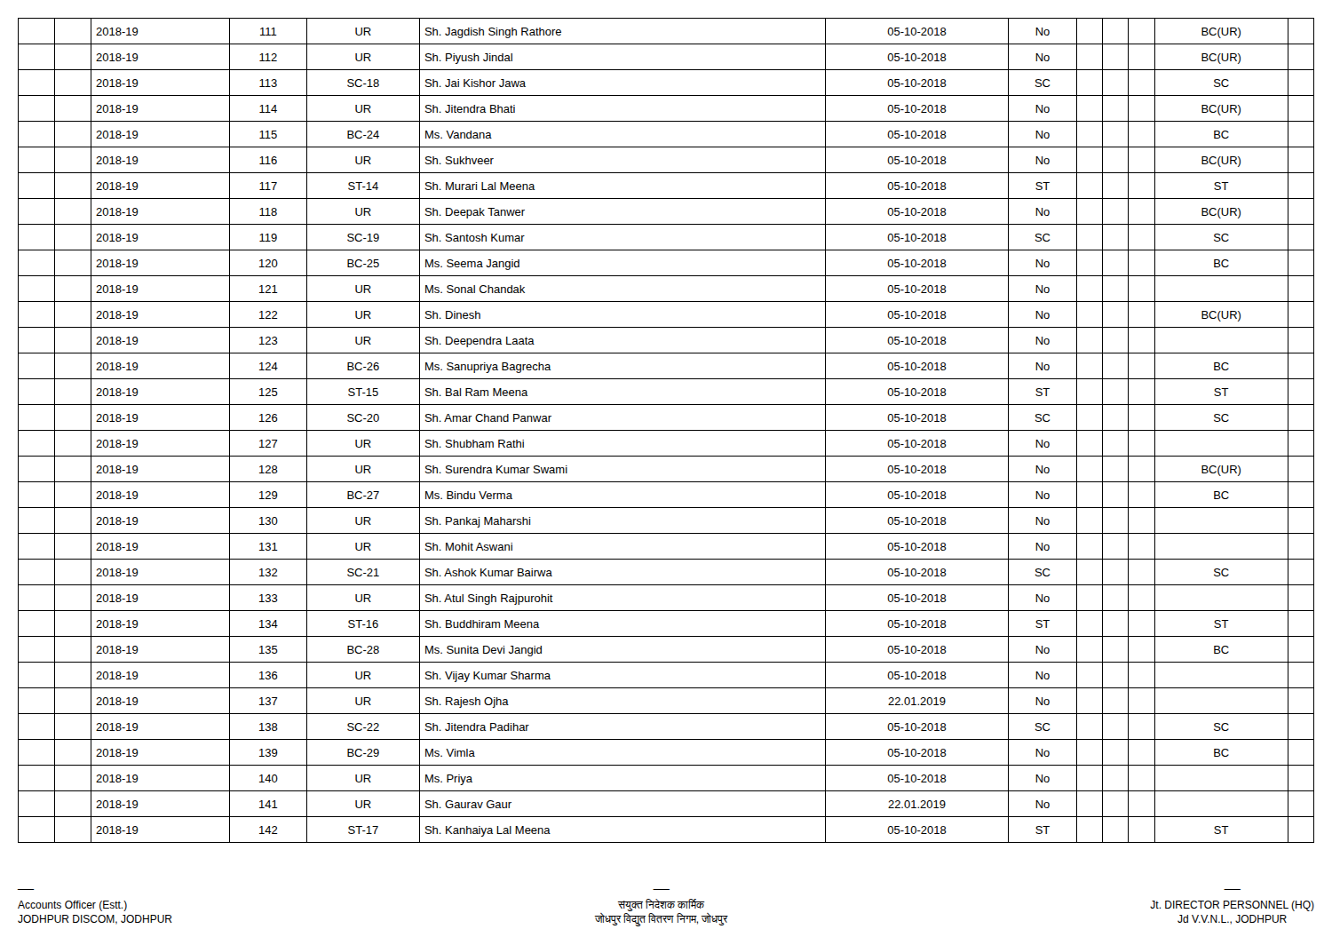| | | 2018-19 | 111 | UR | Sh. Jagdish Singh Rathore | 05-10-2018 | No | | | | BC(UR) | |
| | | 2018-19 | 112 | UR | Sh. Piyush Jindal | 05-10-2018 | No | | | | BC(UR) | |
| | | 2018-19 | 113 | SC-18 | Sh. Jai Kishor Jawa | 05-10-2018 | SC | | | | SC | |
| | | 2018-19 | 114 | UR | Sh. Jitendra Bhati | 05-10-2018 | No | | | | BC(UR) | |
| | | 2018-19 | 115 | BC-24 | Ms. Vandana | 05-10-2018 | No | | | | BC | |
| | | 2018-19 | 116 | UR | Sh. Sukhveer | 05-10-2018 | No | | | | BC(UR) | |
| | | 2018-19 | 117 | ST-14 | Sh. Murari Lal Meena | 05-10-2018 | ST | | | | ST | |
| | | 2018-19 | 118 | UR | Sh. Deepak Tanwer | 05-10-2018 | No | | | | BC(UR) | |
| | | 2018-19 | 119 | SC-19 | Sh. Santosh Kumar | 05-10-2018 | SC | | | | SC | |
| | | 2018-19 | 120 | BC-25 | Ms. Seema Jangid | 05-10-2018 | No | | | | BC | |
| | | 2018-19 | 121 | UR | Ms. Sonal Chandak | 05-10-2018 | No | | | | | |
| | | 2018-19 | 122 | UR | Sh. Dinesh | 05-10-2018 | No | | | | BC(UR) | |
| | | 2018-19 | 123 | UR | Sh. Deependra Laata | 05-10-2018 | No | | | | | |
| | | 2018-19 | 124 | BC-26 | Ms. Sanupriya Bagrecha | 05-10-2018 | No | | | | BC | |
| | | 2018-19 | 125 | ST-15 | Sh. Bal Ram Meena | 05-10-2018 | ST | | | | ST | |
| | | 2018-19 | 126 | SC-20 | Sh. Amar Chand Panwar | 05-10-2018 | SC | | | | SC | |
| | | 2018-19 | 127 | UR | Sh. Shubham Rathi | 05-10-2018 | No | | | | | |
| | | 2018-19 | 128 | UR | Sh. Surendra Kumar Swami | 05-10-2018 | No | | | | BC(UR) | |
| | | 2018-19 | 129 | BC-27 | Ms. Bindu Verma | 05-10-2018 | No | | | | BC | |
| | | 2018-19 | 130 | UR | Sh. Pankaj Maharshi | 05-10-2018 | No | | | | | |
| | | 2018-19 | 131 | UR | Sh. Mohit Aswani | 05-10-2018 | No | | | | | |
| | | 2018-19 | 132 | SC-21 | Sh. Ashok Kumar Bairwa | 05-10-2018 | SC | | | | SC | |
| | | 2018-19 | 133 | UR | Sh. Atul Singh Rajpurohit | 05-10-2018 | No | | | | | |
| | | 2018-19 | 134 | ST-16 | Sh. Buddhiram Meena | 05-10-2018 | ST | | | | ST | |
| | | 2018-19 | 135 | BC-28 | Ms. Sunita Devi Jangid | 05-10-2018 | No | | | | BC | |
| | | 2018-19 | 136 | UR | Sh. Vijay Kumar Sharma | 05-10-2018 | No | | | | | |
| | | 2018-19 | 137 | UR | Sh. Rajesh Ojha | 22.01.2019 | No | | | | | |
| | | 2018-19 | 138 | SC-22 | Sh. Jitendra Padihar | 05-10-2018 | SC | | | | SC | |
| | | 2018-19 | 139 | BC-29 | Ms. Vimla | 05-10-2018 | No | | | | BC | |
| | | 2018-19 | 140 | UR | Ms. Priya | 05-10-2018 | No | | | | | |
| | | 2018-19 | 141 | UR | Sh. Gaurav Gaur | 22.01.2019 | No | | | | | |
| | | 2018-19 | 142 | ST-17 | Sh. Kanhaiya Lal Meena | 05-10-2018 | ST | | | | ST | |
—
Accounts Officer (Estt.)
JODHPUR DISCOM, JODHPUR
—
संयुक्त निदेशक कार्मिक
जोधपुर विद्युत वितरण निगम, जोधपुर
—
Jt. DIRECTOR PERSONNEL (HQ)
Jd V.V.N.L., JODHPUR